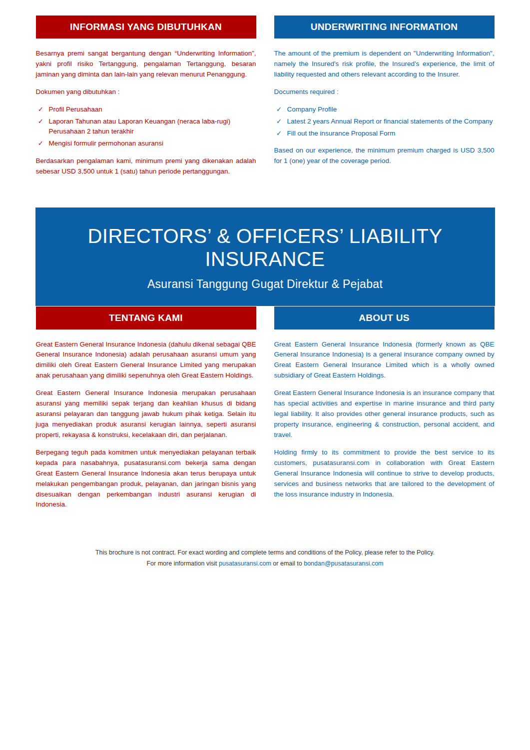| INFORMASI YANG DIBUTUHKAN | UNDERWRITING INFORMATION |
| Besarnya premi sangat bergantung dengan “Underwriting Information”, yakni profil risiko Tertanggung, pengalaman Tertanggung, besaran jaminan yang diminta dan lain-lain yang relevan menurut Penanggung. Dokumen yang dibutuhkan : Profil Perusahaan Laporan Tahunan atau Laporan Keuangan (neraca laba-rugi) Perusahaan 2 tahun terakhir Mengisi formulir permohonan asuransi Berdasarkan pengalaman kami, minimum premi yang dikenakan adalah sebesar USD 3,500 untuk 1 (satu) tahun periode pertanggungan. | The amount of the premium is dependent on "Underwriting Information", namely the Insured's risk profile, the Insured's experience, the limit of liability requested and others relevant according to the Insurer. Documents required : Company Profile Latest 2 years Annual Report or financial statements of the Company Fill out the insurance Proposal Form Based on our experience, the minimum premium charged is USD 3,500 for 1 (one) year of the coverage period. |
DIRECTORS’ & OFFICERS’ LIABILITY
INSURANCE
Asuransi Tanggung Gugat Direktur & Pejabat
| TENTANG KAMI | ABOUT US |
| Great Eastern General Insurance Indonesia (dahulu dikenal sebagai QBE General Insurance Indonesia) adalah perusahaan asuransi umum yang dimiliki oleh Great Eastern General Insurance Limited yang merupakan anak perusahaan yang dimiliki sepenuhnya oleh Great Eastern Holdings. Great Eastern General Insurance Indonesia merupakan perusahaan asuransi yang memiliki sepak terjang dan keahlian khusus di bidang asuransi pelayaran dan tanggung jawab hukum pihak ketiga. Selain itu juga menyediakan produk asuransi kerugian lainnya, seperti asuransi properti, rekayasa & konstruksi, kecelakaan diri, dan perjalanan. Berpegang teguh pada komitmen untuk menyediakan pelayanan terbaik kepada para nasabahnya, pusatasuransi.com bekerja sama dengan Great Eastern General Insurance Indonesia akan terus berupaya untuk melakukan pengembangan produk, pelayanan, dan jaringan bisnis yang disesuaikan dengan perkembangan industri asuransi kerugian di Indonesia. | Great Eastern General Insurance Indonesia (formerly known as QBE General Insurance Indonesia) is a general insurance company owned by Great Eastern General Insurance Limited which is a wholly owned subsidiary of Great Eastern Holdings. Great Eastern General Insurance Indonesia is an insurance company that has special activities and expertise in marine insurance and third party legal liability. It also provides other general insurance products, such as property insurance, engineering & construction, personal accident, and travel. Holding firmly to its commitment to provide the best service to its customers, pusatasuransi.com in collaboration with Great Eastern General Insurance Indonesia will continue to strive to develop products, services and business networks that are tailored to the development of the loss insurance industry in Indonesia. |
This brochure is not contract. For exact wording and complete terms and conditions of the Policy, please refer to the Policy.
For more information visit pusatasuransi.com or email to bondan@pusatasuransi.com